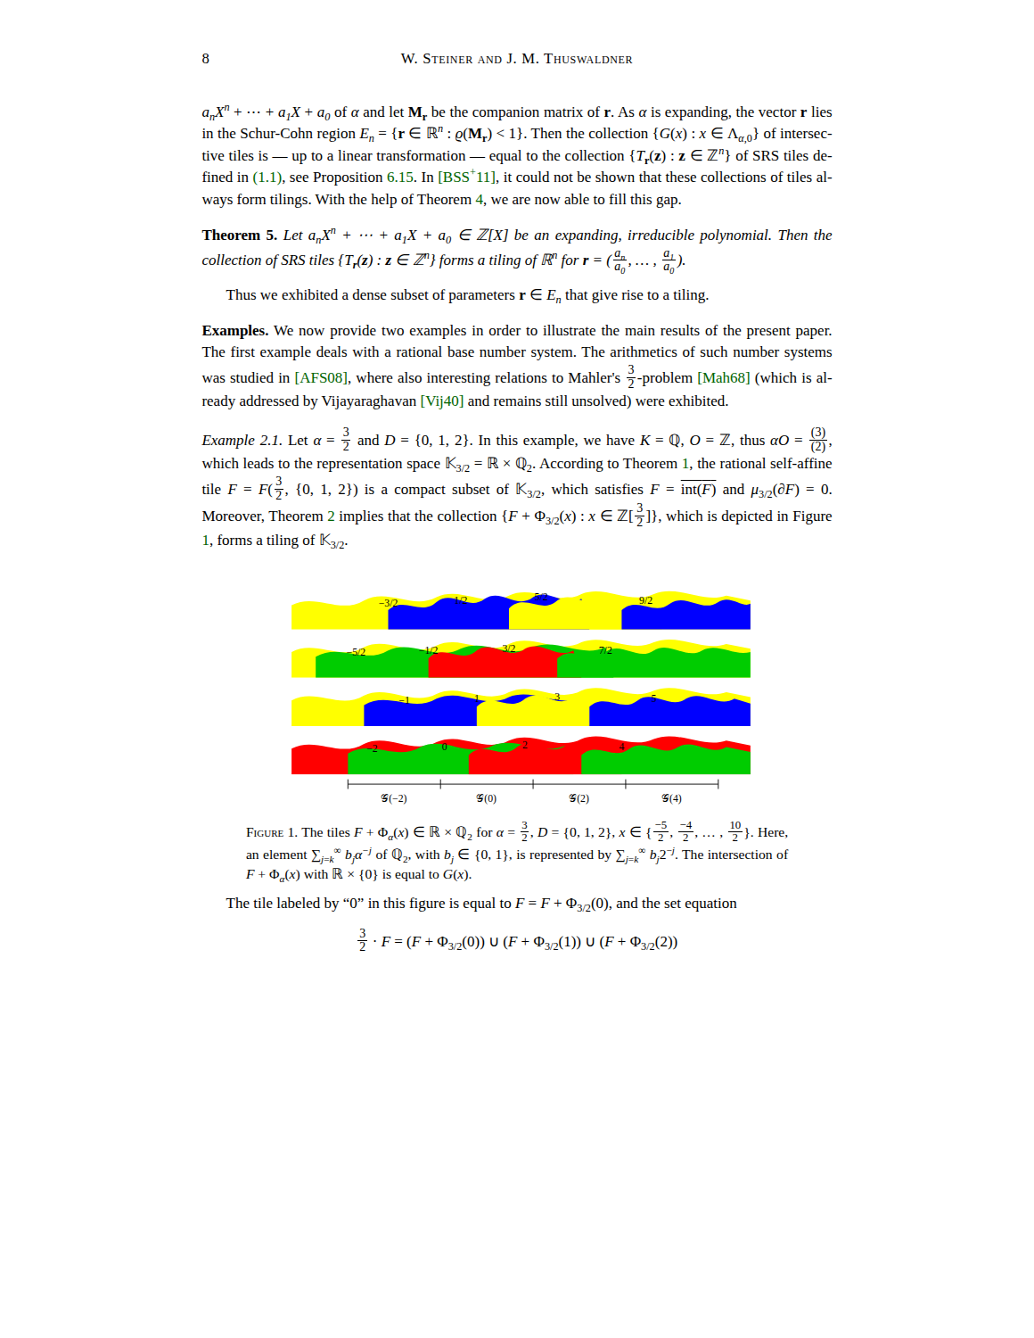8 W. Steiner and J. M. Thuswaldner
anXn + ⋯ + a1X + a0 of α and let Mr be the companion matrix of r. As α is expanding, the vector r lies in the Schur-Cohn region En = {r ∈ ℝn : ϱ(Mr) < 1}. Then the collection {G(x) : x ∈ Λα,0} of intersective tiles is — up to a linear transformation — equal to the collection {Tr(z) : z ∈ ℤn} of SRS tiles defined in (1.1), see Proposition 6.15. In [BSS+11], it could not be shown that these collections of tiles always form tilings. With the help of Theorem 4, we are now able to fill this gap.
Theorem 5. Let anXn + ⋯ + a1X + a0 ∈ ℤ[X] be an expanding, irreducible polynomial. Then the collection of SRS tiles {Tr(z) : z ∈ ℤn} forms a tiling of ℝn for r = (an a0, … , a1 a0).
Thus we exhibited a dense subset of parameters r ∈ En that give rise to a tiling.
Examples. We now provide two examples in order to illustrate the main results of the present paper. The first example deals with a rational base number system. The arithmetics of such number systems was studied in [AFS08], where also interesting relations to Mahler's 32-problem [Mah68] (which is already addressed by Vijayaraghavan [Vij40] and remains still unsolved) were exhibited.
Example 2.1. Let α = 32 and D = {0, 1, 2}. In this example, we have K = ℚ, O = ℤ, thus αO = (3)(2), which leads to the representation space 𝕂3/2 = ℝ × ℚ2. According to Theorem 1, the rational self-affine tile F = F(32, {0, 1, 2}) is a compact subset of 𝕂3/2, which satisfies F = int(F) and μ3/2(∂F) = 0. Moreover, Theorem 2 implies that the collection {F + Φ3/2(x) : x ∈ ℤ[32]}, which is depicted in Figure 1, forms a tiling of 𝕂3/2.
−3/2 1/2 5/2 9/2 −5/2 −1/2 3/2 7/2 −1 1 3 5 −2 0 2 4 𝒢(−2) 𝒢(0) 𝒢(2) 𝒢(4)
Figure 1. The tiles F + Φα(x) ∈ ℝ × ℚ2 for α = 32, D = {0, 1, 2}, x ∈ {−52, −42, … , 102}. Here, an element ∑j=k∞ bjα−j of ℚ2, with bj ∈ {0, 1}, is represented by ∑j=k∞ bj2−j. The intersection of F + Φα(x) with ℝ × {0} is equal to G(x).
The tile labeled by “0” in this figure is equal to F = F + Φ3/2(0), and the set equation
32 · F = (F + Φ3/2(0)) ∪ (F + Φ3/2(1)) ∪ (F + Φ3/2(2))